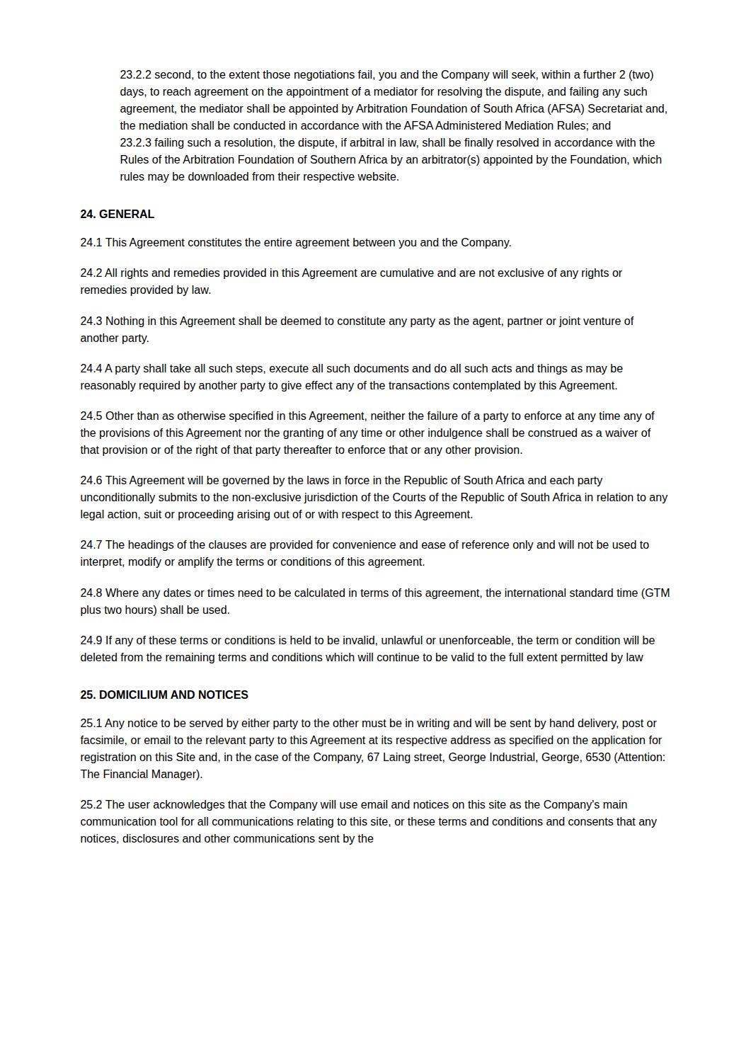23.2.2 second, to the extent those negotiations fail, you and the Company will seek, within a further 2 (two) days, to reach agreement on the appointment of a mediator for resolving the dispute, and failing any such agreement, the mediator shall be appointed by Arbitration Foundation of South Africa (AFSA) Secretariat and, the mediation shall be conducted in accordance with the AFSA Administered Mediation Rules; and
23.2.3 failing such a resolution, the dispute, if arbitral in law, shall be finally resolved in accordance with the Rules of the Arbitration Foundation of Southern Africa by an arbitrator(s) appointed by the Foundation, which rules may be downloaded from their respective website.
24. GENERAL
24.1 This Agreement constitutes the entire agreement between you and the Company.
24.2 All rights and remedies provided in this Agreement are cumulative and are not exclusive of any rights or remedies provided by law.
24.3 Nothing in this Agreement shall be deemed to constitute any party as the agent, partner or joint venture of another party.
24.4 A party shall take all such steps, execute all such documents and do all such acts and things as may be reasonably required by another party to give effect any of the transactions contemplated by this Agreement.
24.5 Other than as otherwise specified in this Agreement, neither the failure of a party to enforce at any time any of the provisions of this Agreement nor the granting of any time or other indulgence shall be construed as a waiver of that provision or of the right of that party thereafter to enforce that or any other provision.
24.6 This Agreement will be governed by the laws in force in the Republic of South Africa and each party unconditionally submits to the non-exclusive jurisdiction of the Courts of the Republic of South Africa in relation to any legal action, suit or proceeding arising out of or with respect to this Agreement.
24.7 The headings of the clauses are provided for convenience and ease of reference only and will not be used to interpret, modify or amplify the terms or conditions of this agreement.
24.8 Where any dates or times need to be calculated in terms of this agreement, the international standard time (GTM plus two hours) shall be used.
24.9 If any of these terms or conditions is held to be invalid, unlawful or unenforceable, the term or condition will be deleted from the remaining terms and conditions which will continue to be valid to the full extent permitted by law
25. DOMICILIUM AND NOTICES
25.1 Any notice to be served by either party to the other must be in writing and will be sent by hand delivery, post or facsimile, or email to the relevant party to this Agreement at its respective address as specified on the application for registration on this Site and, in the case of the Company, 67 Laing street, George Industrial, George, 6530 (Attention: The Financial Manager).
25.2 The user acknowledges that the Company will use email and notices on this site as the Company's main communication tool for all communications relating to this site, or these terms and conditions and consents that any notices, disclosures and other communications sent by the